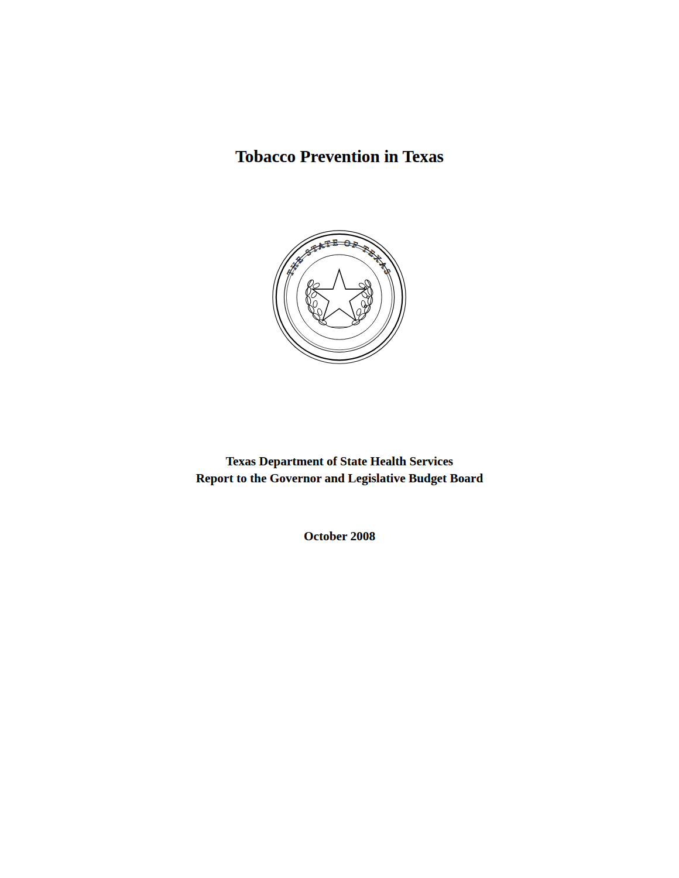Tobacco Prevention in Texas
THE STATE OF TEXAS
Texas Department of State Health Services
Report to the Governor and Legislative Budget Board
October 2008